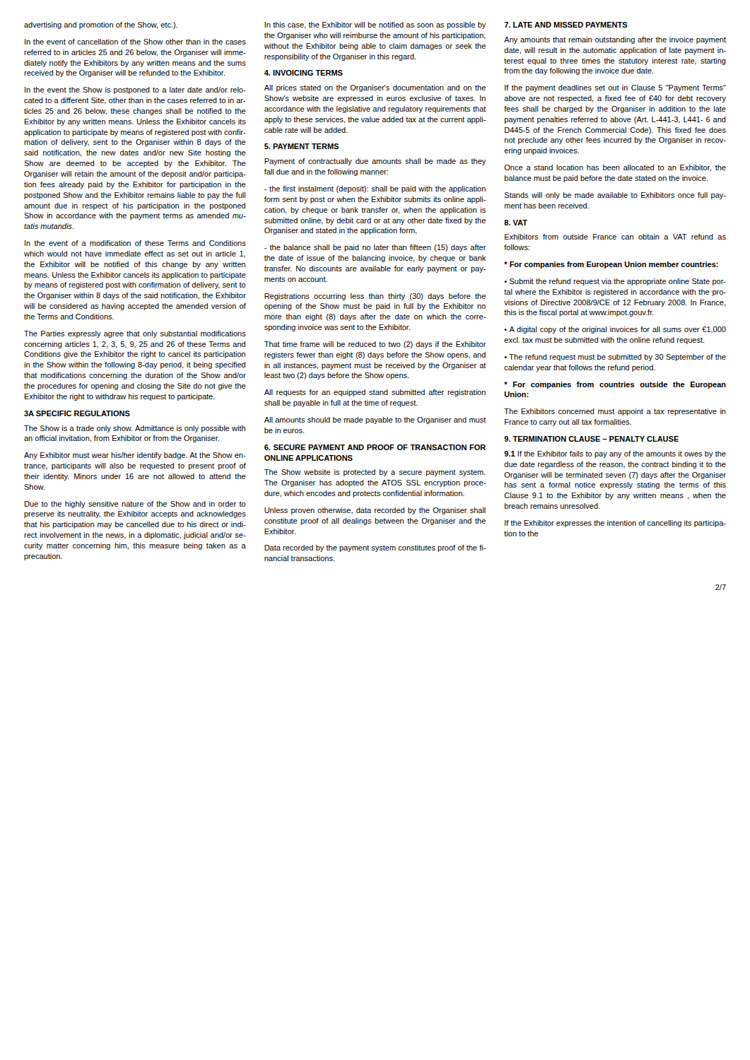advertising and promotion of the Show, etc.).
In the event of cancellation of the Show other than in the cases referred to in articles 25 and 26 below, the Organiser will immediately notify the Exhibitors by any written means and the sums received by the Organiser will be refunded to the Exhibitor.
In the event the Show is postponed to a later date and/or relocated to a different Site, other than in the cases referred to in articles 25 and 26 below, these changes shall be notified to the Exhibitor by any written means. Unless the Exhibitor cancels its application to participate by means of registered post with confirmation of delivery, sent to the Organiser within 8 days of the said notification, the new dates and/or new Site hosting the Show are deemed to be accepted by the Exhibitor. The Organiser will retain the amount of the deposit and/or participation fees already paid by the Exhibitor for participation in the postponed Show and the Exhibitor remains liable to pay the full amount due in respect of his participation in the postponed Show in accordance with the payment terms as amended mutatis mutandis.
In the event of a modification of these Terms and Conditions which would not have immediate effect as set out in article 1, the Exhibitor will be notified of this change by any written means. Unless the Exhibitor cancels its application to participate by means of registered post with confirmation of delivery, sent to the Organiser within 8 days of the said notification, the Exhibitor will be considered as having accepted the amended version of the Terms and Conditions.
The Parties expressly agree that only substantial modifications concerning articles 1, 2, 3, 5, 9, 25 and 26 of these Terms and Conditions give the Exhibitor the right to cancel its participation in the Show within the following 8-day period, it being specified that modifications concerning the duration of the Show and/or the procedures for opening and closing the Site do not give the Exhibitor the right to withdraw his request to participate.
3A Specific Regulations
The Show is a trade only show. Admittance is only possible with an official invitation, from Exhibitor or from the Organiser.
Any Exhibitor must wear his/her identify badge. At the Show entrance, participants will also be requested to present proof of their identity. Minors under 16 are not allowed to attend the Show.
Due to the highly sensitive nature of the Show and in order to preserve its neutrality, the Exhibitor accepts and acknowledges that his participation may be cancelled due to his direct or indirect involvement in the news, in a diplomatic, judicial and/or security matter concerning him, this measure being taken as a precaution.
In this case, the Exhibitor will be notified as soon as possible by the Organiser who will reimburse the amount of his participation, without the Exhibitor being able to claim damages or seek the responsibility of the Organiser in this regard.
4. Invoicing Terms
All prices stated on the Organiser's documentation and on the Show's website are expressed in euros exclusive of taxes. In accordance with the legislative and regulatory requirements that apply to these services, the value added tax at the current applicable rate will be added.
5. Payment Terms
Payment of contractually due amounts shall be made as they fall due and in the following manner:
- the first instalment (deposit): shall be paid with the application form sent by post or when the Exhibitor submits its online application, by cheque or bank transfer or, when the application is submitted online, by debit card or at any other date fixed by the Organiser and stated in the application form,
- the balance shall be paid no later than fifteen (15) days after the date of issue of the balancing invoice, by cheque or bank transfer. No discounts are available for early payment or payments on account.
Registrations occurring less than thirty (30) days before the opening of the Show must be paid in full by the Exhibitor no more than eight (8) days after the date on which the corresponding invoice was sent to the Exhibitor.
That time frame will be reduced to two (2) days if the Exhibitor registers fewer than eight (8) days before the Show opens, and in all instances, payment must be received by the Organiser at least two (2) days before the Show opens.
All requests for an equipped stand submitted after registration shall be payable in full at the time of request.
All amounts should be made payable to the Organiser and must be in euros.
6. Secure Payment and Proof of Transaction for Online Applications
The Show website is protected by a secure payment system. The Organiser has adopted the ATOS SSL encryption procedure, which encodes and protects confidential information.
Unless proven otherwise, data recorded by the Organiser shall constitute proof of all dealings between the Organiser and the Exhibitor.
Data recorded by the payment system constitutes proof of the financial transactions.
7. Late and Missed Payments
Any amounts that remain outstanding after the invoice payment date, will result in the automatic application of late payment interest equal to three times the statutory interest rate, starting from the day following the invoice due date.
If the payment deadlines set out in Clause 5 "Payment Terms" above are not respected, a fixed fee of €40 for debt recovery fees shall be charged by the Organiser in addition to the late payment penalties referred to above (Art. L-441-3, L441- 6 and D445-5 of the French Commercial Code). This fixed fee does not preclude any other fees incurred by the Organiser in recovering unpaid invoices.
Once a stand location has been allocated to an Exhibitor, the balance must be paid before the date stated on the invoice.
Stands will only be made available to Exhibitors once full payment has been received.
8. VAT
Exhibitors from outside France can obtain a VAT refund as follows:
* For companies from European Union member countries:
• Submit the refund request via the appropriate online State portal where the Exhibitor is registered in accordance with the provisions of Directive 2008/9/CE of 12 February 2008. In France, this is the fiscal portal at www.impot.gouv.fr.
• A digital copy of the original invoices for all sums over €1,000 excl. tax must be submitted with the online refund request.
• The refund request must be submitted by 30 September of the calendar year that follows the refund period.
* For companies from countries outside the European Union:
The Exhibitors concerned must appoint a tax representative in France to carry out all tax formalities.
9. Termination Clause – Penalty Clause
9.1 If the Exhibitor fails to pay any of the amounts it owes by the due date regardless of the reason, the contract binding it to the Organiser will be terminated seven (7) days after the Organiser has sent a formal notice expressly stating the terms of this Clause 9.1 to the Exhibitor by any written means , when the breach remains unresolved.
If the Exhibitor expresses the intention of cancelling its participation to the
2/7